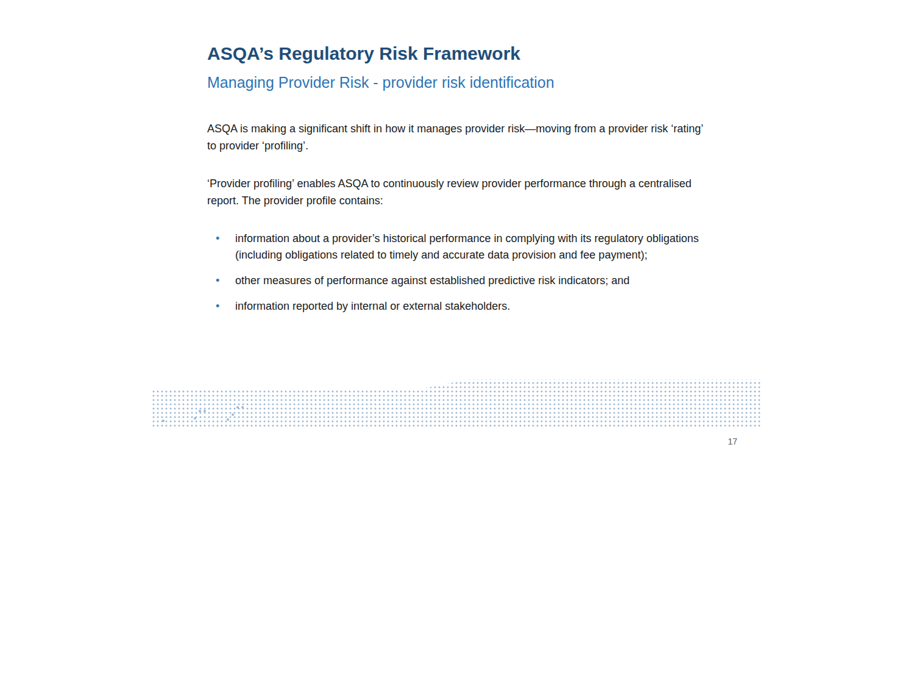ASQA’s Regulatory Risk Framework
Managing Provider Risk - provider risk identification
ASQA is making a significant shift in how it manages provider risk—moving from a provider risk ‘rating’ to provider ‘profiling’.
‘Provider profiling’ enables ASQA to continuously review provider performance through a centralised report. The provider profile contains:
information about a provider’s historical performance in complying with its regulatory obligations (including obligations related to timely and accurate data provision and fee payment);
other measures of performance against established predictive risk indicators; and
information reported by internal or external stakeholders.
17